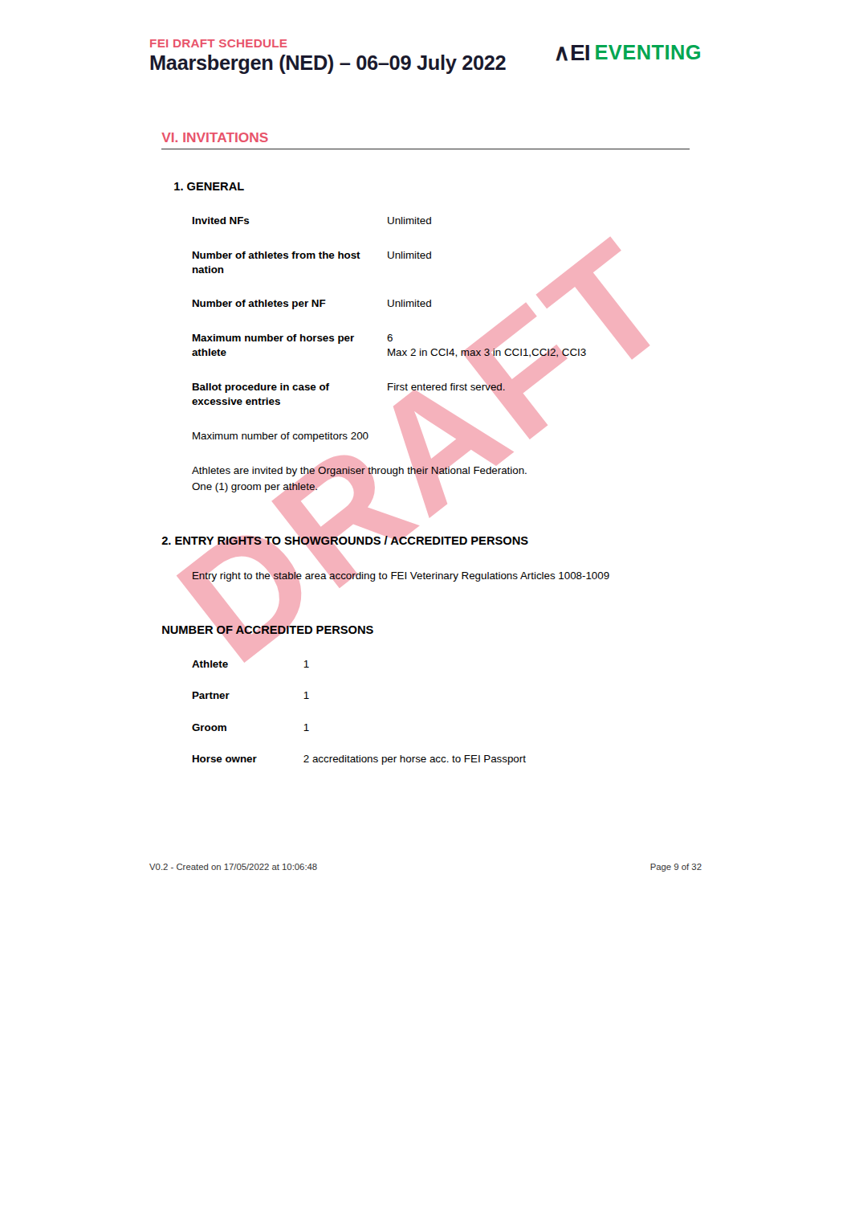DRAFT
FEI DRAFT SCHEDULE
Maarsbergen (NED) – 06–09 July 2022
∧EI EVENTING
VI. INVITATIONS
1. GENERAL
| Invited NFs | Unlimited |
| Number of athletes from the host nation | Unlimited |
| Number of athletes per NF | Unlimited |
| Maximum number of horses per athlete | 6 Max 2 in CCI4, max 3 in CCI1,CCI2, CCI3 |
| Ballot procedure in case of excessive entries | First entered first served. |
Maximum number of competitors 200
Athletes are invited by the Organiser through their National Federation.
One (1) groom per athlete.
2. ENTRY RIGHTS TO SHOWGROUNDS / ACCREDITED PERSONS
Entry right to the stable area according to FEI Veterinary Regulations Articles 1008-1009
NUMBER OF ACCREDITED PERSONS
| Athlete | 1 |
| Partner | 1 |
| Groom | 1 |
| Horse owner | 2 accreditations per horse acc. to FEI Passport |
V0.2 - Created on 17/05/2022 at 10:06:48 Page 9 of 32